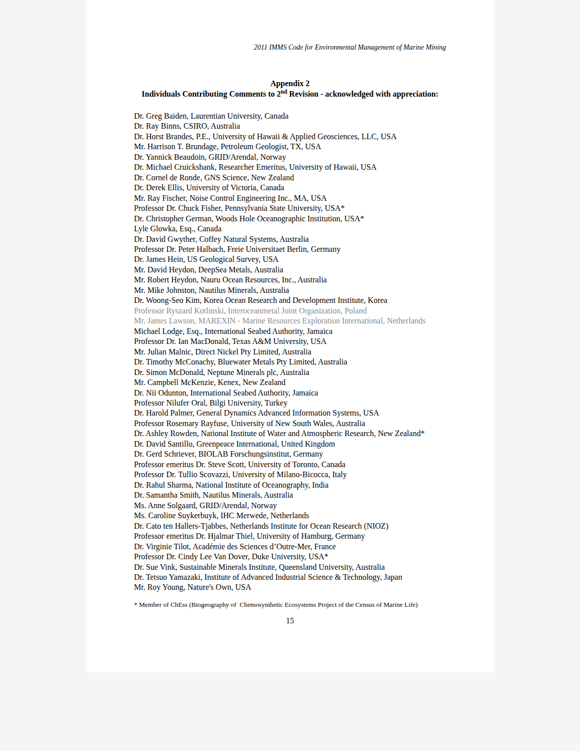2011 IMMS Code for Environmental Management of Marine Mining
Appendix 2 Individuals Contributing Comments to 2nd Revision - acknowledged with appreciation:
Dr. Greg Baiden, Laurentian University, Canada
Dr. Ray Binns, CSIRO, Australia
Dr. Horst Brandes, P.E., University of Hawaii & Applied Geosciences, LLC, USA
Mr. Harrison T. Brundage, Petroleum Geologist, TX, USA
Dr. Yannick Beaudoin, GRID/Arendal, Norway
Dr. Michael Cruickshank, Researcher Emeritus, University of Hawaii, USA
Dr. Cornel de Ronde, GNS Science, New Zealand
Dr. Derek Ellis, University of Victoria, Canada
Mr. Ray Fischer, Noise Control Engineering Inc., MA, USA
Professor Dr. Chuck Fisher, Pennsylvania State University, USA*
Dr. Christopher German, Woods Hole Oceanographic Institution, USA*
Lyle Glowka, Esq., Canada
Dr. David Gwyther, Coffey Natural Systems, Australia
Professor Dr. Peter Halbach, Freie Universitaet Berlin, Germany
Dr. James Hein, US Geological Survey, USA
Mr. David Heydon, DeepSea Metals, Australia
Mr. Robert Heydon, Nauru Ocean Resources, Inc., Australia
Mr. Mike Johnston, Nautilus Minerals, Australia
Dr. Woong-Seo Kim, Korea Ocean Research and Development Institute, Korea
Professor Ryszard Kotlinski, Interoceanmetal Joint Organization, Poland
Mr. James Lawson, MAREXIN - Marine Resources Exploration International, Netherlands
Michael Lodge, Esq., International Seabed Authority, Jamaica
Professor Dr. Ian MacDonald, Texas A&M University, USA
Mr. Julian Malnic, Direct Nickel Pty Limited, Australia
Dr. Timothy McConachy, Bluewater Metals Pty Limited, Australia
Dr. Simon McDonald, Neptune Minerals plc, Australia
Mr. Campbell McKenzie, Kenex, New Zealand
Dr. Nii Odunton, International Seabed Authority, Jamaica
Professor Nilufer Oral, Bilgi University, Turkey
Dr. Harold Palmer, General Dynamics Advanced Information Systems, USA
Professor Rosemary Rayfuse, University of New South Wales, Australia
Dr. Ashley Rowden, National Institute of Water and Atmospheric Research, New Zealand*
Dr. David Santillo, Greenpeace International, United Kingdom
Dr. Gerd Schriever, BIOLAB Forschungsinstitut, Germany
Professor emeritus Dr. Steve Scott, University of Toronto, Canada
Professor Dr. Tullio Scovazzi, University of Milano-Bicocca, Italy
Dr. Rahul Sharma, National Institute of Oceanography, India
Dr. Samantha Smith, Nautilus Minerals, Australia
Ms. Anne Solgaard, GRID/Arendal, Norway
Ms. Caroline Suykerbuyk, IHC Merwede, Netherlands
Dr. Cato ten Hallers-Tjabbes, Netherlands Institute for Ocean Research (NIOZ)
Professor emeritus Dr. Hjalmar Thiel, University of Hamburg, Germany
Dr. Virginie Tilot, Académie des Sciences d’Outre-Mer, France
Professor Dr. Cindy Lee Van Dover, Duke University, USA*
Dr. Sue Vink, Sustainable Minerals Institute, Queensland University, Australia
Dr. Tetsuo Yamazaki, Institute of Advanced Industrial Science & Technology, Japan
Mr. Roy Young, Nature's Own, USA
* Member of ChEss (Biogeography of Chemosynthetic Ecosystems Project of the Census of Marine Life)
15